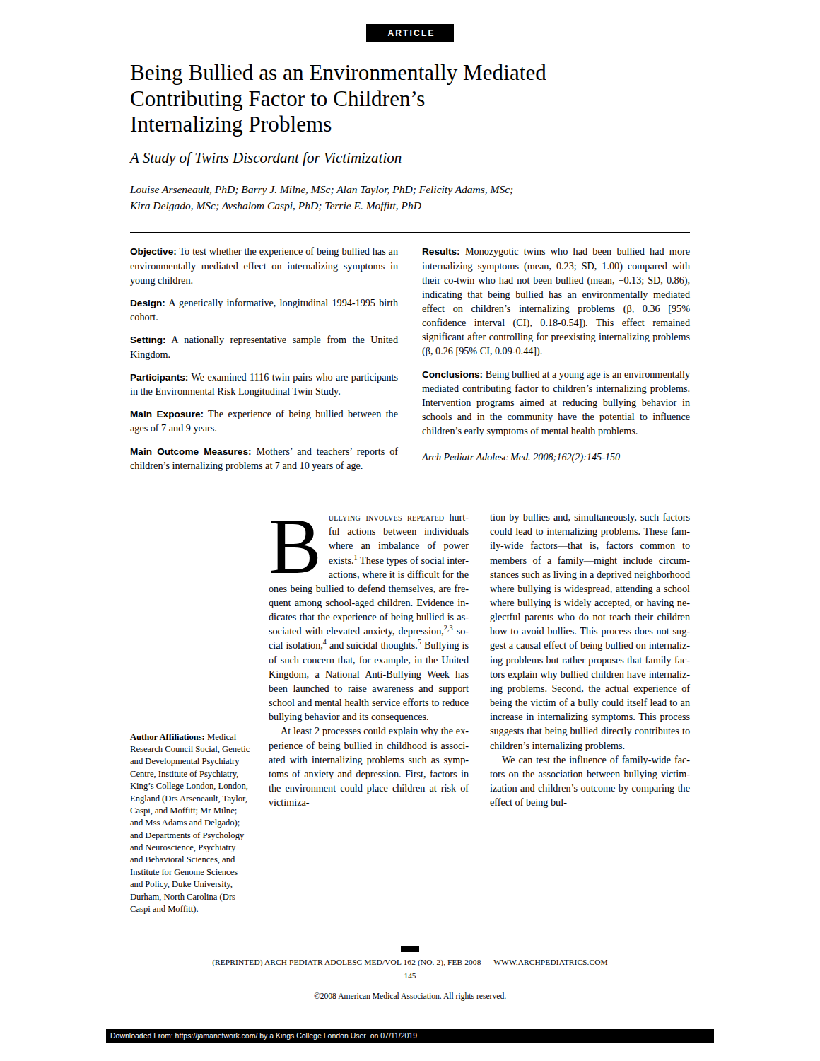Article
Being Bullied as an Environmentally Mediated
Contributing Factor to Children’s
Internalizing Problems
A Study of Twins Discordant for Victimization
Louise Arseneault, PhD; Barry J. Milne, MSc; Alan Taylor, PhD; Felicity Adams, MSc;
Kira Delgado, MSc; Avshalom Caspi, PhD; Terrie E. Moffitt, PhD
Objective: To test whether the experience of being bullied has an environmentally mediated effect on internalizing symptoms in young children.
Design: A genetically informative, longitudinal 1994-1995 birth cohort.
Setting: A nationally representative sample from the United Kingdom.
Participants: We examined 1116 twin pairs who are participants in the Environmental Risk Longitudinal Twin Study.
Main Exposure: The experience of being bullied between the ages of 7 and 9 years.
Main Outcome Measures: Mothers’ and teachers’ reports of children’s internalizing problems at 7 and 10 years of age.
Results: Monozygotic twins who had been bullied had more internalizing symptoms (mean, 0.23; SD, 1.00) compared with their co-twin who had not been bullied (mean, −0.13; SD, 0.86), indicating that being bullied has an environmentally mediated effect on children’s internalizing problems (β, 0.36 [95% confidence interval (CI), 0.18-0.54]). This effect remained significant after controlling for preexisting internalizing problems (β, 0.26 [95% CI, 0.09-0.44]).
Conclusions: Being bullied at a young age is an environmentally mediated contributing factor to children’s internalizing problems. Intervention programs aimed at reducing bullying behavior in schools and in the community have the potential to influence children’s early symptoms of mental health problems.
Arch Pediatr Adolesc Med. 2008;162(2):145-150
Author Affiliations: Medical Research Council Social, Genetic and Developmental Psychiatry Centre, Institute of Psychiatry, King’s College London, London, England (Drs Arseneault, Taylor, Caspi, and Moffitt; Mr Milne; and Mss Adams and Delgado); and Departments of Psychology and Neuroscience, Psychiatry and Behavioral Sciences, and Institute for Genome Sciences and Policy, Duke University, Durham, North Carolina (Drs Caspi and Moffitt).
Bullying involves repeated hurtful actions between individuals where an imbalance of power exists.1 These types of social interactions, where it is difficult for the ones being bullied to defend themselves, are frequent among school-aged children. Evidence indicates that the experience of being bullied is associated with elevated anxiety, depression,2,3 social isolation,4 and suicidal thoughts.5 Bullying is of such concern that, for example, in the United Kingdom, a National Anti-Bullying Week has been launched to raise awareness and support school and mental health service efforts to reduce bullying behavior and its consequences.
At least 2 processes could explain why the experience of being bullied in childhood is associated with internalizing problems such as symptoms of anxiety and depression. First, factors in the environment could place children at risk of victimiza-
tion by bullies and, simultaneously, such factors could lead to internalizing problems. These family-wide factors—that is, factors common to members of a family—might include circumstances such as living in a deprived neighborhood where bullying is widespread, attending a school where bullying is widely accepted, or having neglectful parents who do not teach their children how to avoid bullies. This process does not suggest a causal effect of being bullied on internalizing problems but rather proposes that family factors explain why bullied children have internalizing problems. Second, the actual experience of being the victim of a bully could itself lead to an increase in internalizing symptoms. This process suggests that being bullied directly contributes to children’s internalizing problems.
We can test the influence of family-wide factors on the association between bullying victimization and children’s outcome by comparing the effect of being bul-
(REPRINTED) ARCH PEDIATR ADOLESC MED/VOL 162 (NO. 2), FEB 2008 WWW.ARCHPEDIATRICS.COM
145
©2008 American Medical Association. All rights reserved.
Downloaded From: https://jamanetwork.com/ by a Kings College London User on 07/11/2019